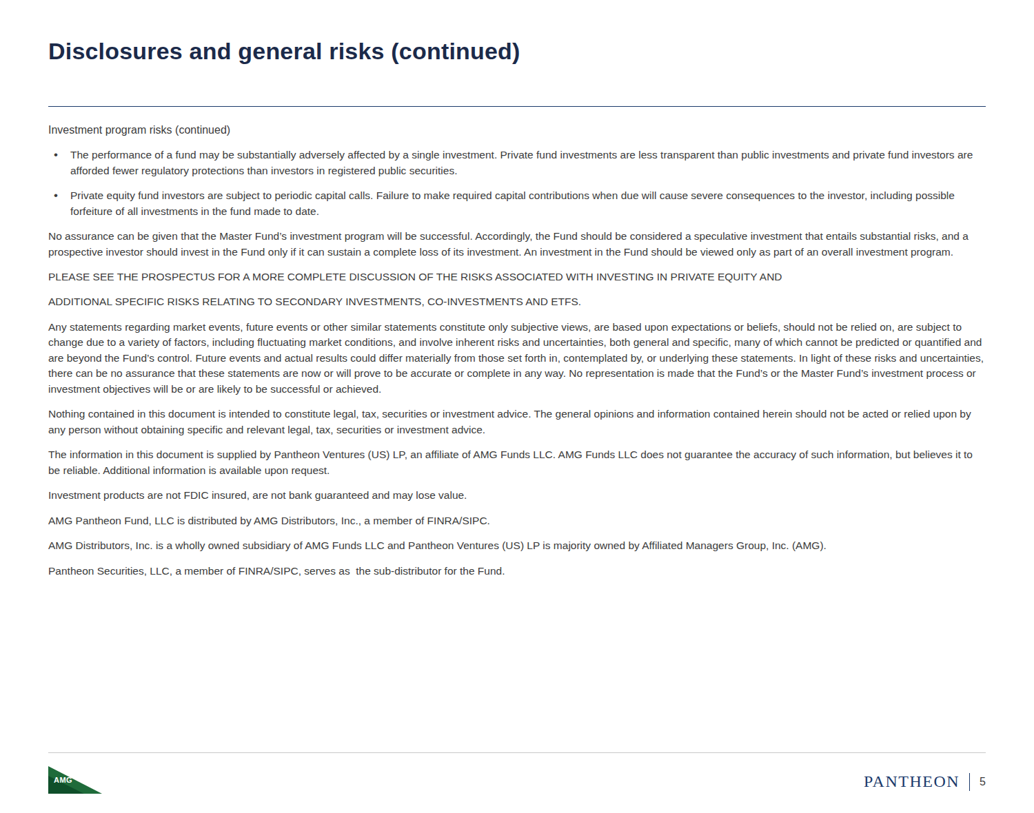Disclosures and general risks (continued)
Investment program risks (continued)
The performance of a fund may be substantially adversely affected by a single investment. Private fund investments are less transparent than public investments and private fund investors are afforded fewer regulatory protections than investors in registered public securities.
Private equity fund investors are subject to periodic capital calls. Failure to make required capital contributions when due will cause severe consequences to the investor, including possible forfeiture of all investments in the fund made to date.
No assurance can be given that the Master Fund’s investment program will be successful. Accordingly, the Fund should be considered a speculative investment that entails substantial risks, and a prospective investor should invest in the Fund only if it can sustain a complete loss of its investment. An investment in the Fund should be viewed only as part of an overall investment program.
PLEASE SEE THE PROSPECTUS FOR A MORE COMPLETE DISCUSSION OF THE RISKS ASSOCIATED WITH INVESTING IN PRIVATE EQUITY AND
ADDITIONAL SPECIFIC RISKS RELATING TO SECONDARY INVESTMENTS, CO-INVESTMENTS AND ETFS.
Any statements regarding market events, future events or other similar statements constitute only subjective views, are based upon expectations or beliefs, should not be relied on, are subject to change due to a variety of factors, including fluctuating market conditions, and involve inherent risks and uncertainties, both general and specific, many of which cannot be predicted or quantified and are beyond the Fund’s control. Future events and actual results could differ materially from those set forth in, contemplated by, or underlying these statements. In light of these risks and uncertainties, there can be no assurance that these statements are now or will prove to be accurate or complete in any way. No representation is made that the Fund’s or the Master Fund’s investment process or investment objectives will be or are likely to be successful or achieved.
Nothing contained in this document is intended to constitute legal, tax, securities or investment advice. The general opinions and information contained herein should not be acted or relied upon by any person without obtaining specific and relevant legal, tax, securities or investment advice.
The information in this document is supplied by Pantheon Ventures (US) LP, an affiliate of AMG Funds LLC. AMG Funds LLC does not guarantee the accuracy of such information, but believes it to be reliable. Additional information is available upon request.
Investment products are not FDIC insured, are not bank guaranteed and may lose value.
AMG Pantheon Fund, LLC is distributed by AMG Distributors, Inc., a member of FINRA/SIPC.
AMG Distributors, Inc. is a wholly owned subsidiary of AMG Funds LLC and Pantheon Ventures (US) LP is majority owned by Affiliated Managers Group, Inc. (AMG).
Pantheon Securities, LLC, a member of FINRA/SIPC, serves as the sub-distributor for the Fund.
AMG
PANTHEON 5